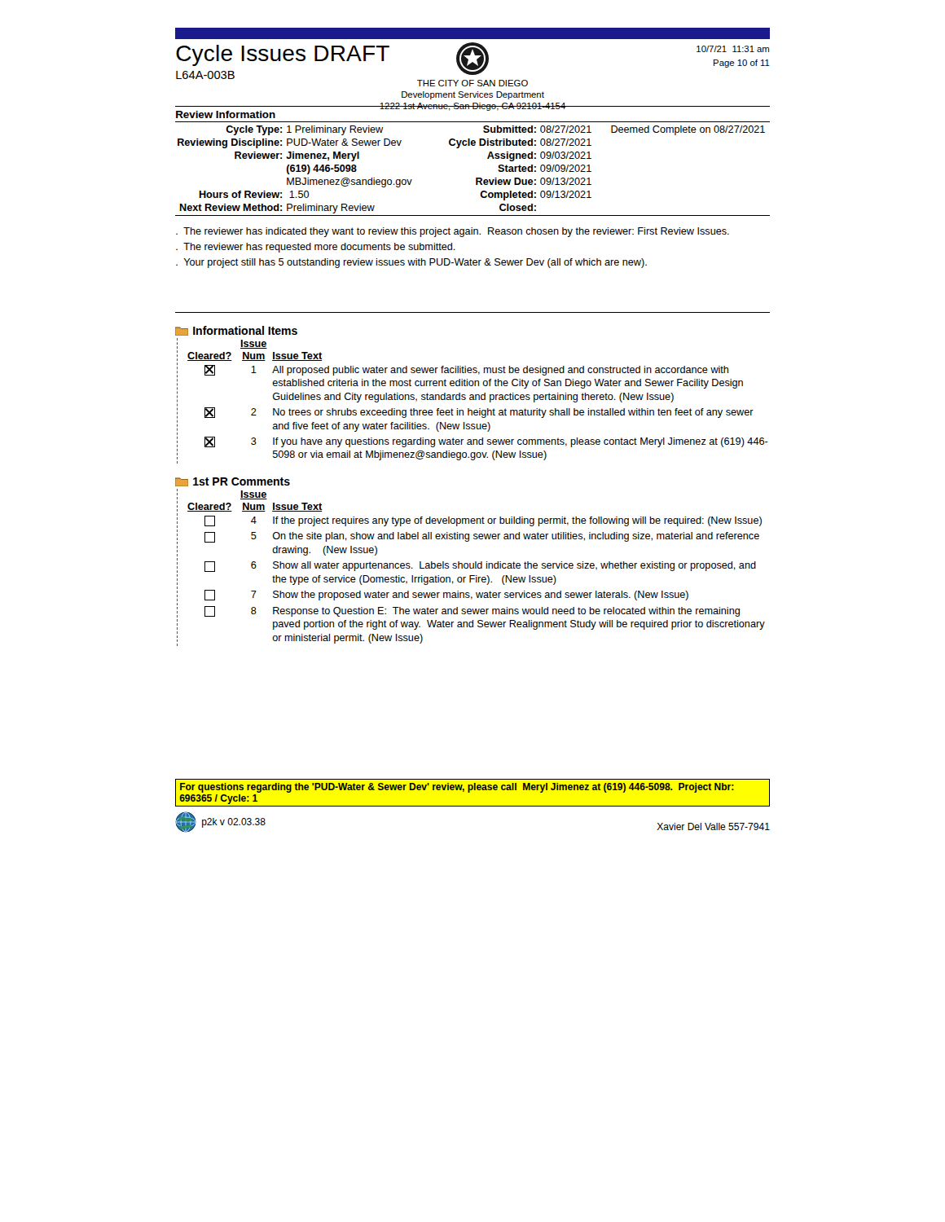THE CITY OF SAN DIEGO
Development Services Department
1222 1st Avenue, San Diego, CA 92101-4154
10/7/21 11:31 am
Page 10 of 11
Cycle Issues DRAFT
L64A-003B
Review Information
| Cycle Type: | 1 Preliminary Review | Submitted: | 08/27/2021 | Deemed Complete on 08/27/2021 |
| Reviewing Discipline: | PUD-Water & Sewer Dev | Cycle Distributed: | 08/27/2021 | |
| Reviewer: | Jimenez, Meryl | Assigned: | 09/03/2021 | |
| | (619) 446-5098 | Started: | 09/09/2021 | |
| | MBJimenez@sandiego.gov | Review Due: | 09/13/2021 | |
| Hours of Review: | 1.50 | Completed: | 09/13/2021 | |
| Next Review Method: | Preliminary Review | Closed: | | |
. The reviewer has indicated they want to review this project again. Reason chosen by the reviewer: First Review Issues.
. The reviewer has requested more documents be submitted.
. Your project still has 5 outstanding review issues with PUD-Water & Sewer Dev (all of which are new).
Informational Items
| | Issue | |
| --- | --- | --- |
| Cleared? | Num | Issue Text |
| | 1 | All proposed public water and sewer facilities, must be designed and constructed in accordance with established criteria in the most current edition of the City of San Diego Water and Sewer Facility Design Guidelines and City regulations, standards and practices pertaining thereto. (New Issue) |
| | 2 | No trees or shrubs exceeding three feet in height at maturity shall be installed within ten feet of any sewer and five feet of any water facilities. (New Issue) |
| | 3 | If you have any questions regarding water and sewer comments, please contact Meryl Jimenez at (619) 446-5098 or via email at Mbjimenez@sandiego.gov. (New Issue) |
1st PR Comments
| | Issue | |
| --- | --- | --- |
| Cleared? | Num | Issue Text |
| | 4 | If the project requires any type of development or building permit, the following will be required: (New Issue) |
| | 5 | On the site plan, show and label all existing sewer and water utilities, including size, material and reference drawing. (New Issue) |
| | 6 | Show all water appurtenances. Labels should indicate the service size, whether existing or proposed, and the type of service (Domestic, Irrigation, or Fire). (New Issue) |
| | 7 | Show the proposed water and sewer mains, water services and sewer laterals. (New Issue) |
| | 8 | Response to Question E: The water and sewer mains would need to be relocated within the remaining paved portion of the right of way. Water and Sewer Realignment Study will be required prior to discretionary or ministerial permit. (New Issue) |
For questions regarding the 'PUD-Water & Sewer Dev' review, please call Meryl Jimenez at (619) 446-5098. Project Nbr: 696365 / Cycle: 1
p2k v 02.03.38
Xavier Del Valle 557-7941